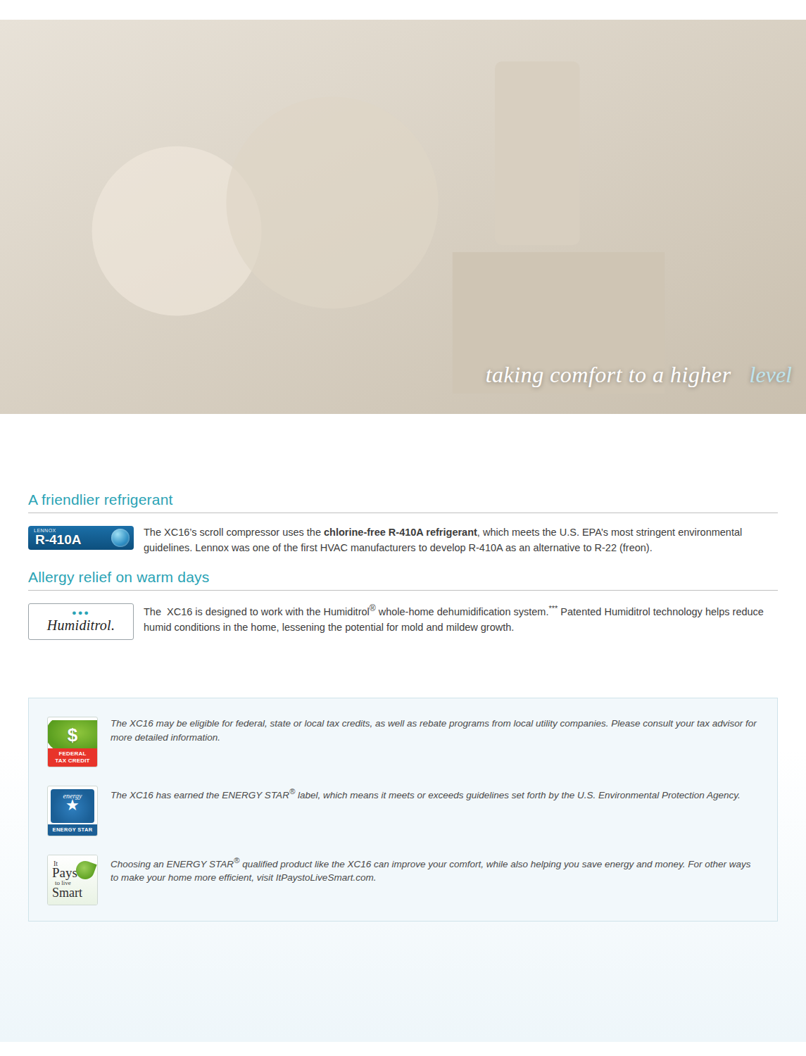taking comfort to a higher level
A friendlier refrigerant
LENNOX R-410A
The XC16’s scroll compressor uses the chlorine-free R-410A refrigerant, which meets the U.S. EPA’s most stringent environmental guidelines. Lennox was one of the first HVAC manufacturers to develop R-410A as an alternative to R-22 (freon).
Allergy relief on warm days
●●● Humiditrol
The XC16 is designed to work with the Humiditrol® whole-home dehumidification system.*** Patented Humiditrol technology helps reduce humid conditions in the home, lessening the potential for mold and mildew growth.
$ FEDERAL
TAX CREDIT
The XC16 may be eligible for federal, state or local tax credits, as well as rebate programs from local utility companies. Please consult your tax advisor for more detailed information.
energy ★ ENERGY STAR
The XC16 has earned the ENERGY STAR® label, which means it meets or exceeds guidelines set forth by the U.S. Environmental Protection Agency.
It Pays to live Smart
Choosing an ENERGY STAR® qualified product like the XC16 can improve your comfort, while also helping you save energy and money. For other ways to make your home more efficient, visit ItPaystoLiveSmart.com.